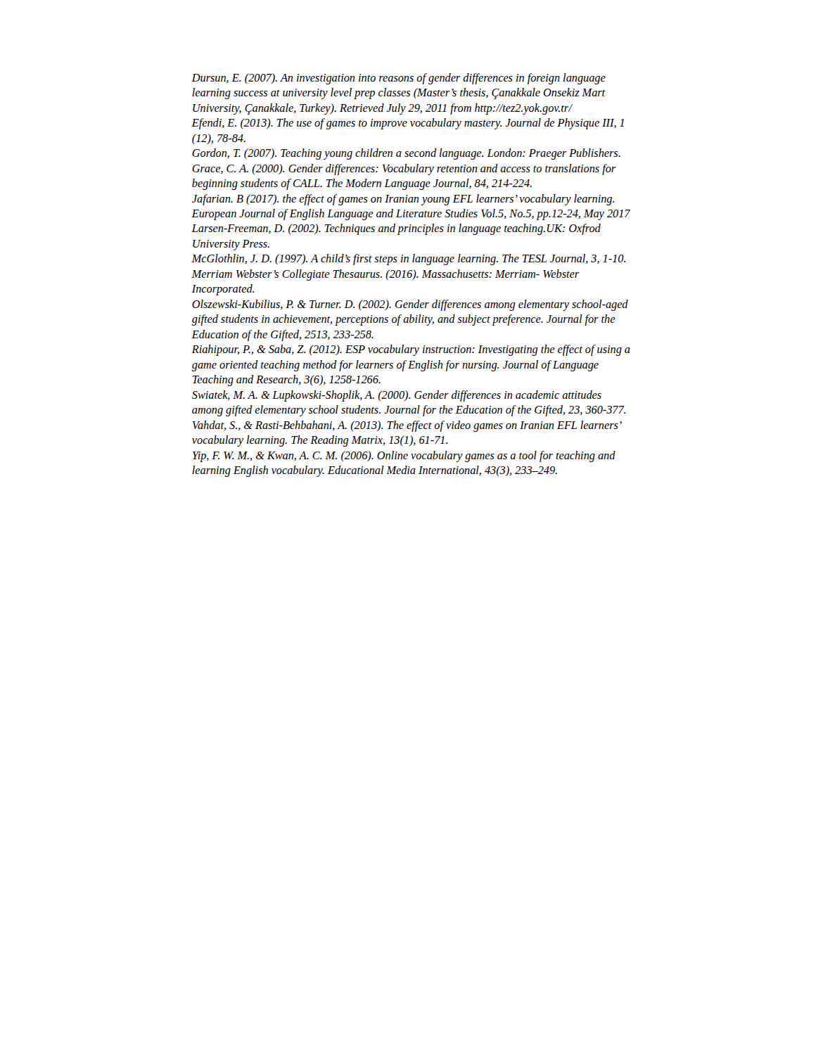Dursun, E. (2007). An investigation into reasons of gender differences in foreign language learning success at university level prep classes (Master’s thesis, Çanakkale Onsekiz Mart University, Çanakkale, Turkey). Retrieved July 29, 2011 from http://tez2.yok.gov.tr/
Efendi, E. (2013). The use of games to improve vocabulary mastery. Journal de Physique III, 1 (12), 78-84.
Gordon, T. (2007). Teaching young children a second language. London: Praeger Publishers.
Grace, C. A. (2000). Gender differences: Vocabulary retention and access to translations for beginning students of CALL. The Modern Language Journal, 84, 214-224.
Jafarian. B (2017). the effect of games on Iranian young EFL learners’ vocabulary learning. European Journal of English Language and Literature Studies Vol.5, No.5, pp.12-24, May 2017
Larsen-Freeman, D. (2002). Techniques and principles in language teaching.UK: Oxfrod University Press.
McGlothlin, J. D. (1997). A child’s first steps in language learning. The TESL Journal, 3, 1-10. Merriam Webster’s Collegiate Thesaurus. (2016). Massachusetts: Merriam- Webster Incorporated.
Olszewski-Kubilius, P. & Turner. D. (2002). Gender differences among elementary school-aged gifted students in achievement, perceptions of ability, and subject preference. Journal for the Education of the Gifted, 2513, 233-258.
Riahipour, P., & Saba, Z. (2012). ESP vocabulary instruction: Investigating the effect of using a game oriented teaching method for learners of English for nursing. Journal of Language Teaching and Research, 3(6), 1258-1266.
Swiatek, M. A. & Lupkowski-Shoplik, A. (2000). Gender differences in academic attitudes among gifted elementary school students. Journal for the Education of the Gifted, 23, 360-377.
Vahdat, S., & Rasti-Behbahani, A. (2013). The effect of video games on Iranian EFL learners’ vocabulary learning. The Reading Matrix, 13(1), 61-71.
Yip, F. W. M., & Kwan, A. C. M. (2006). Online vocabulary games as a tool for teaching and learning English vocabulary. Educational Media International, 43(3), 233–249.